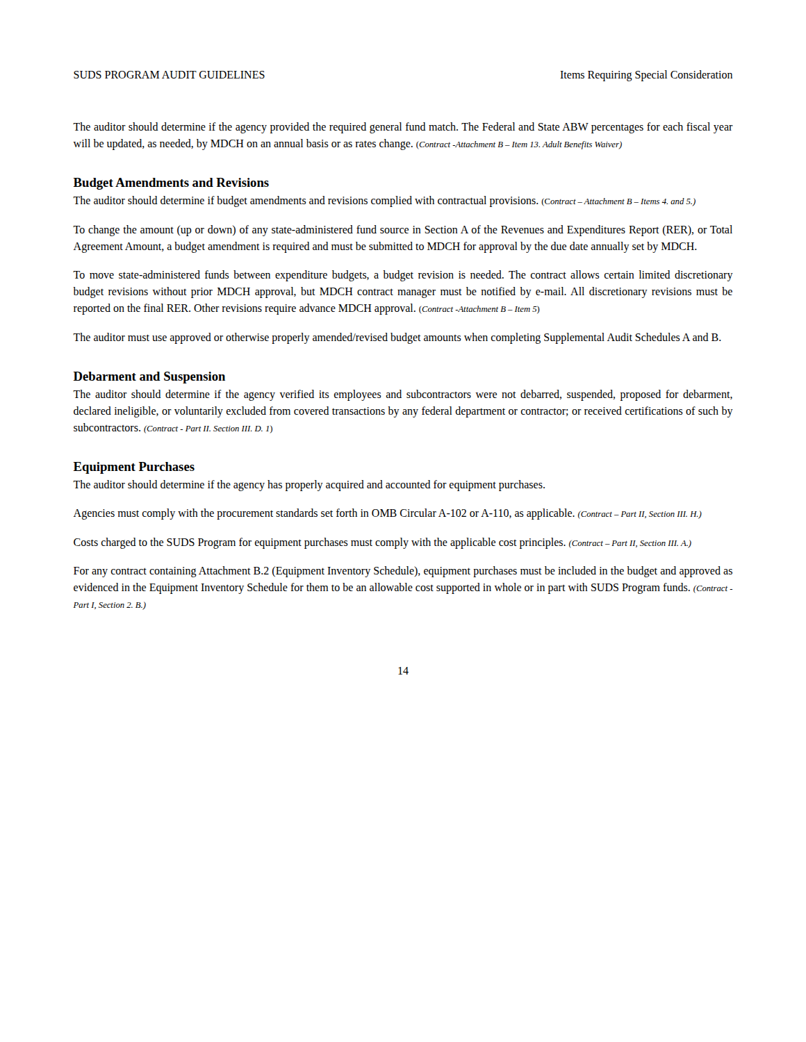SUDS PROGRAM AUDIT GUIDELINES
Items Requiring Special Consideration
The auditor should determine if the agency provided the required general fund match. The Federal and State ABW percentages for each fiscal year will be updated, as needed, by MDCH on an annual basis or as rates change. (Contract -Attachment B – Item 13. Adult Benefits Waiver)
Budget Amendments and Revisions
The auditor should determine if budget amendments and revisions complied with contractual provisions. (Contract – Attachment B – Items 4. and 5.)
To change the amount (up or down) of any state-administered fund source in Section A of the Revenues and Expenditures Report (RER), or Total Agreement Amount, a budget amendment is required and must be submitted to MDCH for approval by the due date annually set by MDCH.
To move state-administered funds between expenditure budgets, a budget revision is needed. The contract allows certain limited discretionary budget revisions without prior MDCH approval, but MDCH contract manager must be notified by e-mail. All discretionary revisions must be reported on the final RER. Other revisions require advance MDCH approval. (Contract -Attachment B – Item 5)
The auditor must use approved or otherwise properly amended/revised budget amounts when completing Supplemental Audit Schedules A and B.
Debarment and Suspension
The auditor should determine if the agency verified its employees and subcontractors were not debarred, suspended, proposed for debarment, declared ineligible, or voluntarily excluded from covered transactions by any federal department or contractor; or received certifications of such by subcontractors. (Contract - Part II. Section III. D. 1)
Equipment Purchases
The auditor should determine if the agency has properly acquired and accounted for equipment purchases.
Agencies must comply with the procurement standards set forth in OMB Circular A-102 or A-110, as applicable. (Contract – Part II, Section III. H.)
Costs charged to the SUDS Program for equipment purchases must comply with the applicable cost principles. (Contract – Part II, Section III. A.)
For any contract containing Attachment B.2 (Equipment Inventory Schedule), equipment purchases must be included in the budget and approved as evidenced in the Equipment Inventory Schedule for them to be an allowable cost supported in whole or in part with SUDS Program funds. (Contract - Part I, Section 2. B.)
14